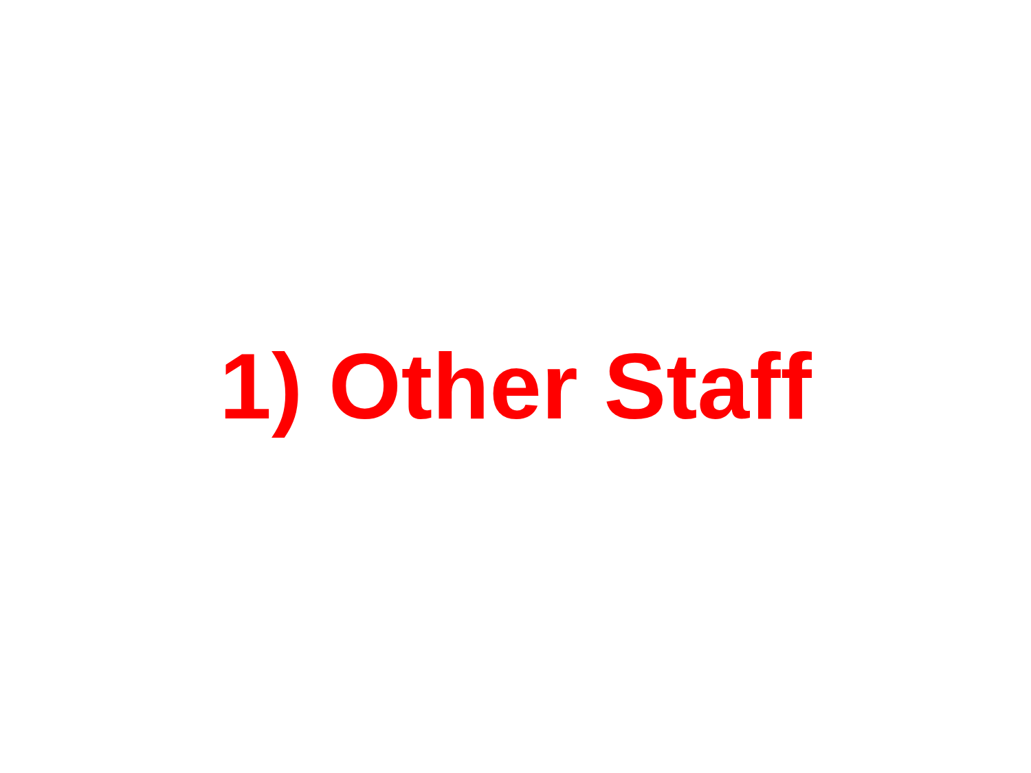1) Other Staff